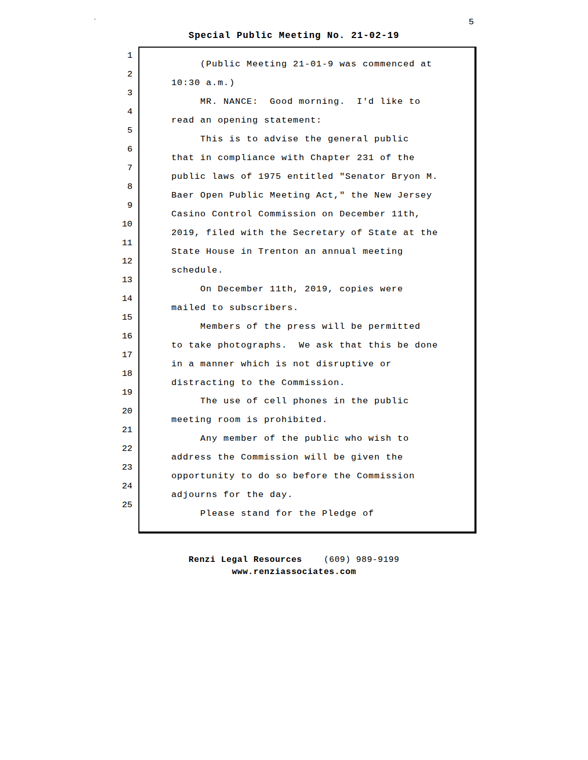.
5
Special Public Meeting No. 21-02-19
1
2
3
4
5
6
7
8
9
10
11
12
13
14
15
16
17
18
19
20
21
22
23
24
25
(Public Meeting 21-01-9 was commenced at 10:30 a.m.) MR. NANCE: Good morning. I'd like to read an opening statement: This is to advise the general public that in compliance with Chapter 231 of the public laws of 1975 entitled "Senator Bryon M. Baer Open Public Meeting Act," the New Jersey Casino Control Commission on December 11th, 2019, filed with the Secretary of State at the State House in Trenton an annual meeting schedule. On December 11th, 2019, copies were mailed to subscribers. Members of the press will be permitted to take photographs. We ask that this be done in a manner which is not disruptive or distracting to the Commission. The use of cell phones in the public meeting room is prohibited. Any member of the public who wish to address the Commission will be given the opportunity to do so before the Commission adjourns for the day. Please stand for the Pledge of
Renzi Legal Resources (609) 989-9199
www.renziassociates.com